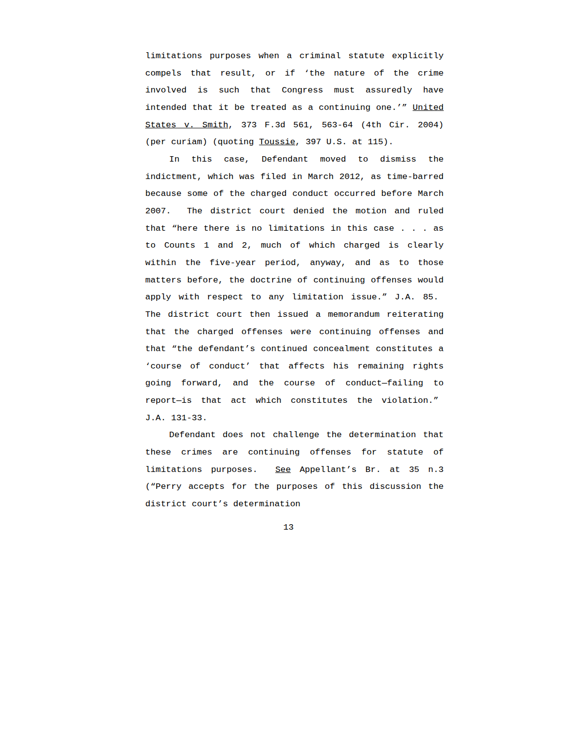limitations purposes when a criminal statute explicitly compels that result, or if ‘the nature of the crime involved is such that Congress must assuredly have intended that it be treated as a continuing one.’” United States v. Smith, 373 F.3d 561, 563-64 (4th Cir. 2004) (per curiam) (quoting Toussie, 397 U.S. at 115).
In this case, Defendant moved to dismiss the indictment, which was filed in March 2012, as time-barred because some of the charged conduct occurred before March 2007. The district court denied the motion and ruled that “here there is no limitations in this case . . . as to Counts 1 and 2, much of which charged is clearly within the five-year period, anyway, and as to those matters before, the doctrine of continuing offenses would apply with respect to any limitation issue.” J.A. 85. The district court then issued a memorandum reiterating that the charged offenses were continuing offenses and that “the defendant’s continued concealment constitutes a ‘course of conduct’ that affects his remaining rights going forward, and the course of conduct—failing to report—is that act which constitutes the violation.” J.A. 131-33.
Defendant does not challenge the determination that these crimes are continuing offenses for statute of limitations purposes. See Appellant’s Br. at 35 n.3 (“Perry accepts for the purposes of this discussion the district court’s determination
13